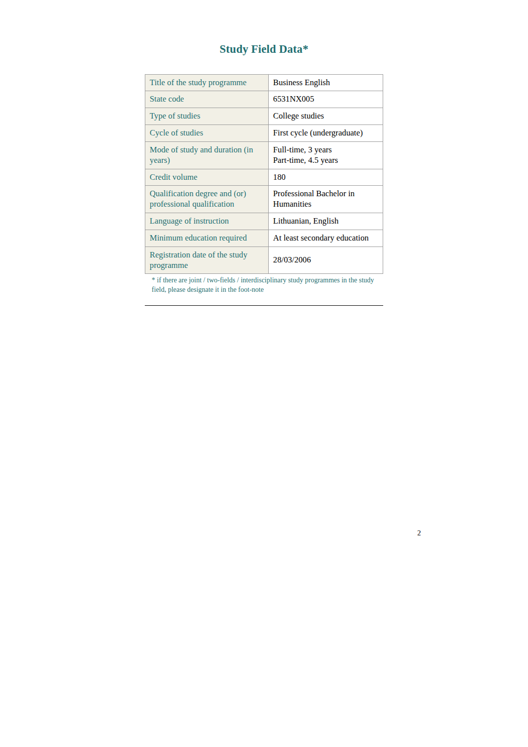Study Field Data*
| Title of the study programme | Business English |
| State code | 6531NX005 |
| Type of studies | College studies |
| Cycle of studies | First cycle (undergraduate) |
| Mode of study and duration (in years) | Full-time, 3 years Part-time, 4.5 years |
| Credit volume | 180 |
| Qualification degree and (or) professional qualification | Professional Bachelor in Humanities |
| Language of instruction | Lithuanian, English |
| Minimum education required | At least secondary education |
| Registration date of the study programme | 28/03/2006 |
* if there are joint / two-fields / interdisciplinary study programmes in the study field, please designate it in the foot-note
——————————————————————————————
2